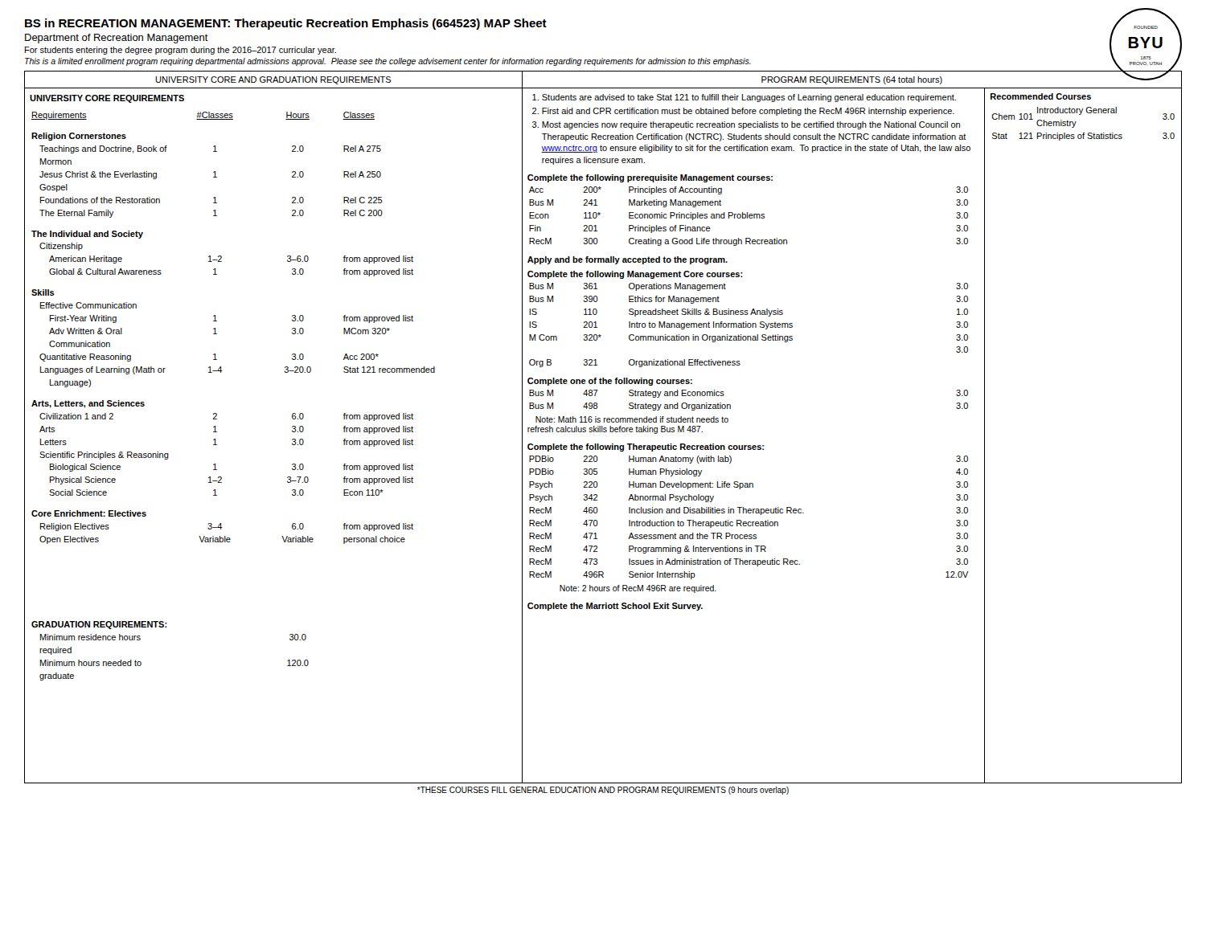FOUNDED BYU 1875
PROVO, UTAH
BS in RECREATION MANAGEMENT: Therapeutic Recreation Emphasis (664523) MAP Sheet
Department of Recreation Management
For students entering the degree program during the 2016–2017 curricular year.
This is a limited enrollment program requiring departmental admissions approval. Please see the college advisement center for information regarding requirements for admission to this emphasis.
| UNIVERSITY CORE AND GRADUATION REQUIREMENTS | PROGRAM REQUIREMENTS (64 total hours) |
| UNIVERSITY CORE REQUIREMENTS / Requirements / #Classes / Hours / Classes / / Religion Cornerstones / / / / / Teachings and Doctrine, Book of Mormon / 1 / 2.0 / Rel A 275 / / Jesus Christ & the Everlasting Gospel / 1 / 2.0 / Rel A 250 / / Foundations of the Restoration / 1 / 2.0 / Rel C 225 / / The Eternal Family / 1 / 2.0 / Rel C 200 / / The Individual and Society / / / / / Citizenship / / / / / American Heritage / 1–2 / 3–6.0 / from approved list / / Global & Cultural Awareness / 1 / 3.0 / from approved list / / Skills / / / / / Effective Communication / / / / / First-Year Writing / 1 / 3.0 / from approved list / / Adv Written & Oral Communication / 1 / 3.0 / MCom 320* / / Quantitative Reasoning / 1 / 3.0 / Acc 200* / / Languages of Learning (Math or / 1–4 / 3–20.0 / Stat 121 recommended / / Language) / / / / / Arts, Letters, and Sciences / / / / / Civilization 1 and 2 / 2 / 6.0 / from approved list / / Arts / 1 / 3.0 / from approved list / / Letters / 1 / 3.0 / from approved list / / Scientific Principles & Reasoning / / / / / Biological Science / 1 / 3.0 / from approved list / / Physical Science / 1–2 / 3–7.0 / from approved list / / Social Science / 1 / 3.0 / Econ 110* / / Core Enrichment: Electives / / / / / Religion Electives / 3–4 / 6.0 / from approved list / / Open Electives / Variable / Variable / personal choice / / GRADUATION REQUIREMENTS: / / Minimum residence hours required / / 30.0 / / / Minimum hours needed to graduate / / 120.0 / / | Students are advised to take Stat 121 to fulfill their Languages of Learning general education requirement. First aid and CPR certification must be obtained before completing the RecM 496R internship experience. Most agencies now require therapeutic recreation specialists to be certified through the National Council on Therapeutic Recreation Certification (NCTRC). Students should consult the NCTRC candidate information at www.nctrc.org to ensure eligibility to sit for the certification exam. To practice in the state of Utah, the law also requires a licensure exam. Complete the following prerequisite Management courses: / Acc / 200* / Principles of Accounting / 3.0 / / Bus M / 241 / Marketing Management / 3.0 / / Econ / 110* / Economic Principles and Problems / 3.0 / / Fin / 201 / Principles of Finance / 3.0 / / RecM / 300 / Creating a Good Life through Recreation / 3.0 / Apply and be formally accepted to the program. Complete the following Management Core courses: / Bus M / 361 / Operations Management / 3.0 / / Bus M / 390 / Ethics for Management / 3.0 / / IS / 110 / Spreadsheet Skills & Business Analysis / 1.0 / / IS / 201 / Intro to Management Information Systems / 3.0 / / M Com / 320* / Communication in Organizational Settings / 3.0 / / / / / 3.0 / / Org B / 321 / Organizational Effectiveness / / Complete one of the following courses: / Bus M / 487 / Strategy and Economics / 3.0 / / Bus M / 498 / Strategy and Organization / 3.0 / Note: Math 116 is recommended if student needs to refresh calculus skills before taking Bus M 487. Complete the following Therapeutic Recreation courses: / PDBio / 220 / Human Anatomy (with lab) / 3.0 / / PDBio / 305 / Human Physiology / 4.0 / / Psych / 220 / Human Development: Life Span / 3.0 / / Psych / 342 / Abnormal Psychology / 3.0 / / RecM / 460 / Inclusion and Disabilities in Therapeutic Rec. / 3.0 / / RecM / 470 / Introduction to Therapeutic Recreation / 3.0 / / RecM / 471 / Assessment and the TR Process / 3.0 / / RecM / 472 / Programming & Interventions in TR / 3.0 / / RecM / 473 / Issues in Administration of Therapeutic Rec. / 3.0 / / RecM / 496R / Senior Internship / 12.0V / Note: 2 hours of RecM 496R are required. Complete the Marriott School Exit Survey. | Recommended Courses / Chem / 101 / Introductory General Chemistry / 3.0 / / Stat / 121 / Principles of Statistics / 3.0 / |
*THESE COURSES FILL GENERAL EDUCATION AND PROGRAM REQUIREMENTS (9 hours overlap)